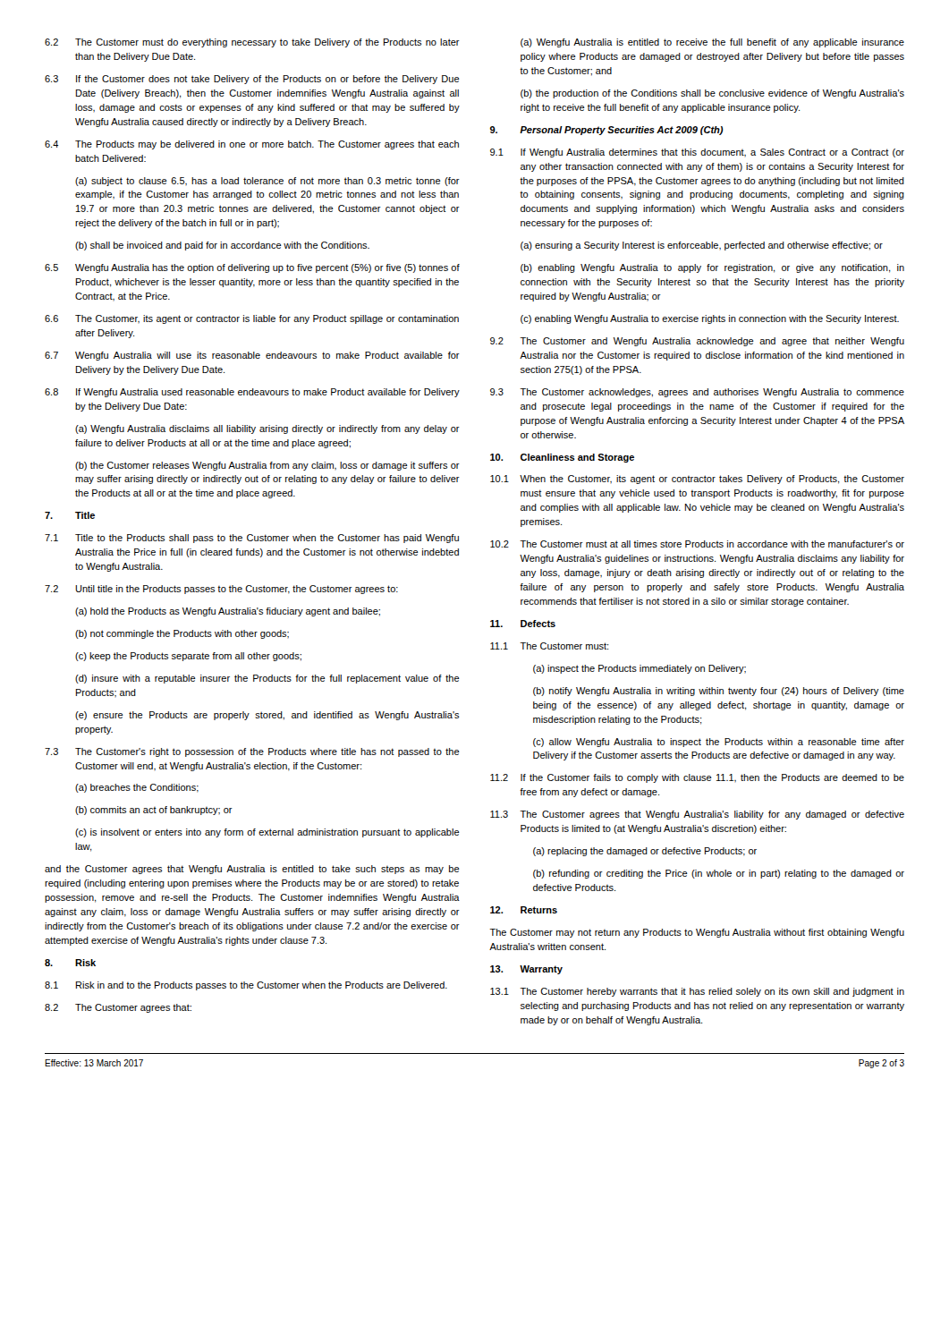6.2
The Customer must do everything necessary to take Delivery of the Products no later than the Delivery Due Date.
6.3
If the Customer does not take Delivery of the Products on or before the Delivery Due Date (Delivery Breach), then the Customer indemnifies Wengfu Australia against all loss, damage and costs or expenses of any kind suffered or that may be suffered by Wengfu Australia caused directly or indirectly by a Delivery Breach.
6.4
The Products may be delivered in one or more batch. The Customer agrees that each batch Delivered:
(a) subject to clause 6.5, has a load tolerance of not more than 0.3 metric tonne (for example, if the Customer has arranged to collect 20 metric tonnes and not less than 19.7 or more than 20.3 metric tonnes are delivered, the Customer cannot object or reject the delivery of the batch in full or in part);
(b) shall be invoiced and paid for in accordance with the Conditions.
6.5
Wengfu Australia has the option of delivering up to five percent (5%) or five (5) tonnes of Product, whichever is the lesser quantity, more or less than the quantity specified in the Contract, at the Price.
6.6
The Customer, its agent or contractor is liable for any Product spillage or contamination after Delivery.
6.7
Wengfu Australia will use its reasonable endeavours to make Product available for Delivery by the Delivery Due Date.
6.8
If Wengfu Australia used reasonable endeavours to make Product available for Delivery by the Delivery Due Date:
(a) Wengfu Australia disclaims all liability arising directly or indirectly from any delay or failure to deliver Products at all or at the time and place agreed;
(b) the Customer releases Wengfu Australia from any claim, loss or damage it suffers or may suffer arising directly or indirectly out of or relating to any delay or failure to deliver the Products at all or at the time and place agreed.
7. Title
7.1
Title to the Products shall pass to the Customer when the Customer has paid Wengfu Australia the Price in full (in cleared funds) and the Customer is not otherwise indebted to Wengfu Australia.
7.2
Until title in the Products passes to the Customer, the Customer agrees to:
(a) hold the Products as Wengfu Australia's fiduciary agent and bailee;
(b) not commingle the Products with other goods;
(c) keep the Products separate from all other goods;
(d) insure with a reputable insurer the Products for the full replacement value of the Products; and
(e) ensure the Products are properly stored, and identified as Wengfu Australia's property.
7.3
The Customer's right to possession of the Products where title has not passed to the Customer will end, at Wengfu Australia's election, if the Customer:
(a) breaches the Conditions;
(b) commits an act of bankruptcy; or
(c) is insolvent or enters into any form of external administration pursuant to applicable law,
and the Customer agrees that Wengfu Australia is entitled to take such steps as may be required (including entering upon premises where the Products may be or are stored) to retake possession, remove and re-sell the Products. The Customer indemnifies Wengfu Australia against any claim, loss or damage Wengfu Australia suffers or may suffer arising directly or indirectly from the Customer's breach of its obligations under clause 7.2 and/or the exercise or attempted exercise of Wengfu Australia's rights under clause 7.3.
8. Risk
8.1
Risk in and to the Products passes to the Customer when the Products are Delivered.
8.2
The Customer agrees that:
(a) Wengfu Australia is entitled to receive the full benefit of any applicable insurance policy where Products are damaged or destroyed after Delivery but before title passes to the Customer; and
(b) the production of the Conditions shall be conclusive evidence of Wengfu Australia's right to receive the full benefit of any applicable insurance policy.
9. Personal Property Securities Act 2009 (Cth)
9.1
If Wengfu Australia determines that this document, a Sales Contract or a Contract (or any other transaction connected with any of them) is or contains a Security Interest for the purposes of the PPSA, the Customer agrees to do anything (including but not limited to obtaining consents, signing and producing documents, completing and signing documents and supplying information) which Wengfu Australia asks and considers necessary for the purposes of:
(a) ensuring a Security Interest is enforceable, perfected and otherwise effective; or
(b) enabling Wengfu Australia to apply for registration, or give any notification, in connection with the Security Interest so that the Security Interest has the priority required by Wengfu Australia; or
(c) enabling Wengfu Australia to exercise rights in connection with the Security Interest.
9.2
The Customer and Wengfu Australia acknowledge and agree that neither Wengfu Australia nor the Customer is required to disclose information of the kind mentioned in section 275(1) of the PPSA.
9.3
The Customer acknowledges, agrees and authorises Wengfu Australia to commence and prosecute legal proceedings in the name of the Customer if required for the purpose of Wengfu Australia enforcing a Security Interest under Chapter 4 of the PPSA or otherwise.
10. Cleanliness and Storage
10.1
When the Customer, its agent or contractor takes Delivery of Products, the Customer must ensure that any vehicle used to transport Products is roadworthy, fit for purpose and complies with all applicable law. No vehicle may be cleaned on Wengfu Australia's premises.
10.2
The Customer must at all times store Products in accordance with the manufacturer's or Wengfu Australia's guidelines or instructions. Wengfu Australia disclaims any liability for any loss, damage, injury or death arising directly or indirectly out of or relating to the failure of any person to properly and safely store Products. Wengfu Australia recommends that fertiliser is not stored in a silo or similar storage container.
11. Defects
11.1
The Customer must:
(a) inspect the Products immediately on Delivery;
(b) notify Wengfu Australia in writing within twenty four (24) hours of Delivery (time being of the essence) of any alleged defect, shortage in quantity, damage or misdescription relating to the Products;
(c) allow Wengfu Australia to inspect the Products within a reasonable time after Delivery if the Customer asserts the Products are defective or damaged in any way.
11.2
If the Customer fails to comply with clause 11.1, then the Products are deemed to be free from any defect or damage.
11.3
The Customer agrees that Wengfu Australia's liability for any damaged or defective Products is limited to (at Wengfu Australia's discretion) either:
(a) replacing the damaged or defective Products; or
(b) refunding or crediting the Price (in whole or in part) relating to the damaged or defective Products.
12. Returns
The Customer may not return any Products to Wengfu Australia without first obtaining Wengfu Australia's written consent.
13. Warranty
13.1
The Customer hereby warrants that it has relied solely on its own skill and judgment in selecting and purchasing Products and has not relied on any representation or warranty made by or on behalf of Wengfu Australia.
Effective: 13 March 2017 Page 2 of 3